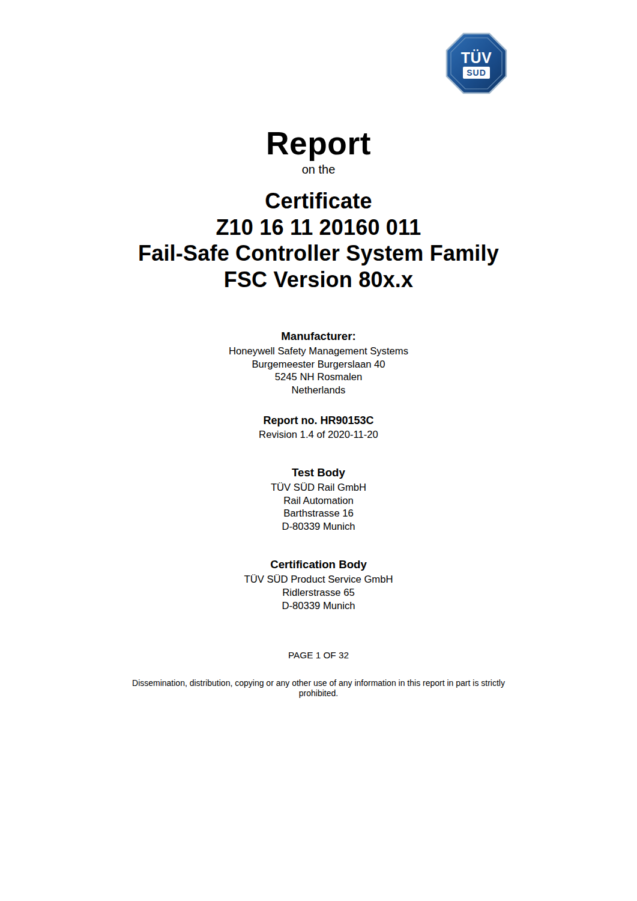TÜV SUD
Report
on the
Certificate
Z10 16 11 20160 011
Fail-Safe Controller System Family
FSC Version 80x.x
Manufacturer:
Honeywell Safety Management Systems
Burgemeester Burgerslaan 40
5245 NH Rosmalen
Netherlands
Report no. HR90153C
Revision 1.4 of 2020-11-20
Test Body
TÜV SÜD Rail GmbH
Rail Automation
Barthstrasse 16
D-80339 Munich
Certification Body
TÜV SÜD Product Service GmbH
Ridlerstrasse 65
D-80339 Munich
PAGE 1 OF 32
Dissemination, distribution, copying or any other use of any information in this report in part is strictly prohibited.